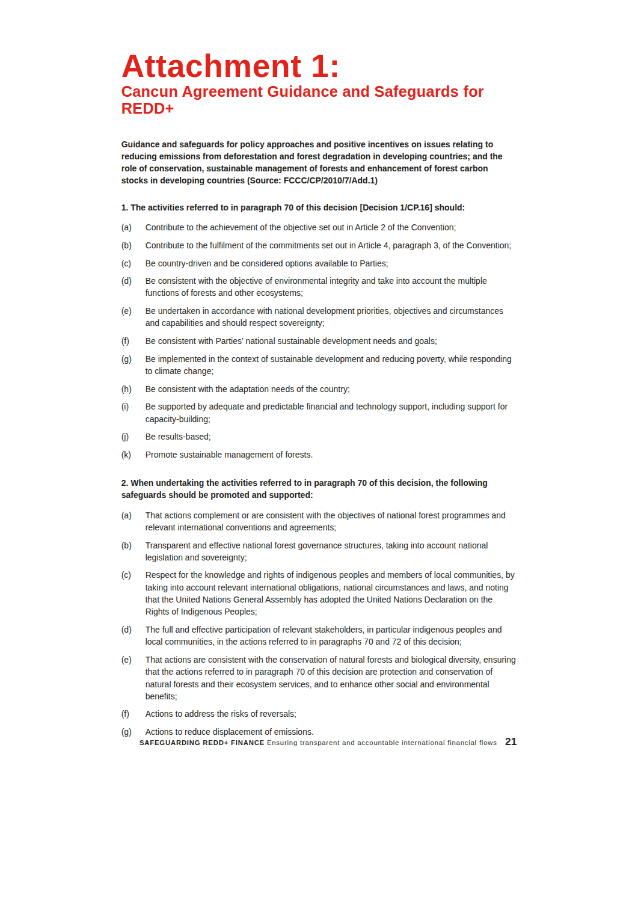Attachment 1:
Cancun Agreement Guidance and Safeguards for REDD+
Guidance and safeguards for policy approaches and positive incentives on issues relating to reducing emissions from deforestation and forest degradation in developing countries; and the role of conservation, sustainable management of forests and enhancement of forest carbon stocks in developing countries (Source: FCCC/CP/2010/7/Add.1)
1. The activities referred to in paragraph 70 of this decision [Decision 1/CP.16] should:
(a) Contribute to the achievement of the objective set out in Article 2 of the Convention;
(b) Contribute to the fulfilment of the commitments set out in Article 4, paragraph 3, of the Convention;
(c) Be country-driven and be considered options available to Parties;
(d) Be consistent with the objective of environmental integrity and take into account the multiple functions of forests and other ecosystems;
(e) Be undertaken in accordance with national development priorities, objectives and circumstances and capabilities and should respect sovereignty;
(f) Be consistent with Parties’ national sustainable development needs and goals;
(g) Be implemented in the context of sustainable development and reducing poverty, while responding to climate change;
(h) Be consistent with the adaptation needs of the country;
(i) Be supported by adequate and predictable financial and technology support, including support for capacity-building;
(j) Be results-based;
(k) Promote sustainable management of forests.
2. When undertaking the activities referred to in paragraph 70 of this decision, the following safeguards should be promoted and supported:
(a) That actions complement or are consistent with the objectives of national forest programmes and relevant international conventions and agreements;
(b) Transparent and effective national forest governance structures, taking into account national legislation and sovereignty;
(c) Respect for the knowledge and rights of indigenous peoples and members of local communities, by taking into account relevant international obligations, national circumstances and laws, and noting that the United Nations General Assembly has adopted the United Nations Declaration on the Rights of Indigenous Peoples;
(d) The full and effective participation of relevant stakeholders, in particular indigenous peoples and local communities, in the actions referred to in paragraphs 70 and 72 of this decision;
(e) That actions are consistent with the conservation of natural forests and biological diversity, ensuring that the actions referred to in paragraph 70 of this decision are protection and conservation of natural forests and their ecosystem services, and to enhance other social and environmental benefits;
(f) Actions to address the risks of reversals;
(g) Actions to reduce displacement of emissions.
SAFEGUARDING REDD+ FINANCE Ensuring transparent and accountable international financial flows 21